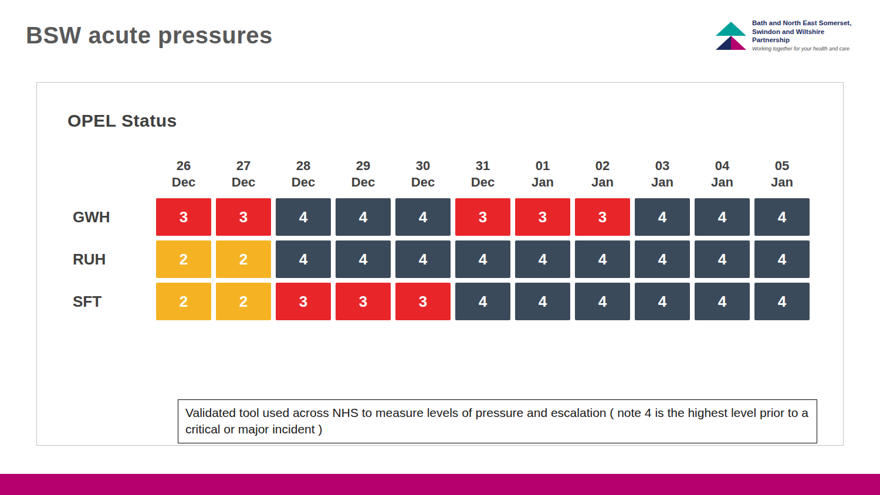BSW acute pressures
Bath and North East Somerset,
Swindon and Wiltshire Partnership
Working together for your health and care
OPEL Status
| | 26 Dec | 27 Dec | 28 Dec | 29 Dec | 30 Dec | 31 Dec | 01 Jan | 02 Jan | 03 Jan | 04 Jan | 05 Jan |
| --- | --- | --- | --- | --- | --- | --- | --- | --- | --- | --- | --- |
| GWH | 3 | 3 | 4 | 4 | 4 | 3 | 3 | 3 | 4 | 4 | 4 |
| RUH | 2 | 2 | 4 | 4 | 4 | 4 | 4 | 4 | 4 | 4 | 4 |
| SFT | 2 | 2 | 3 | 3 | 3 | 4 | 4 | 4 | 4 | 4 | 4 |
Validated tool used across NHS to measure levels of pressure and escalation ( note 4 is the highest level prior to a critical or major incident )